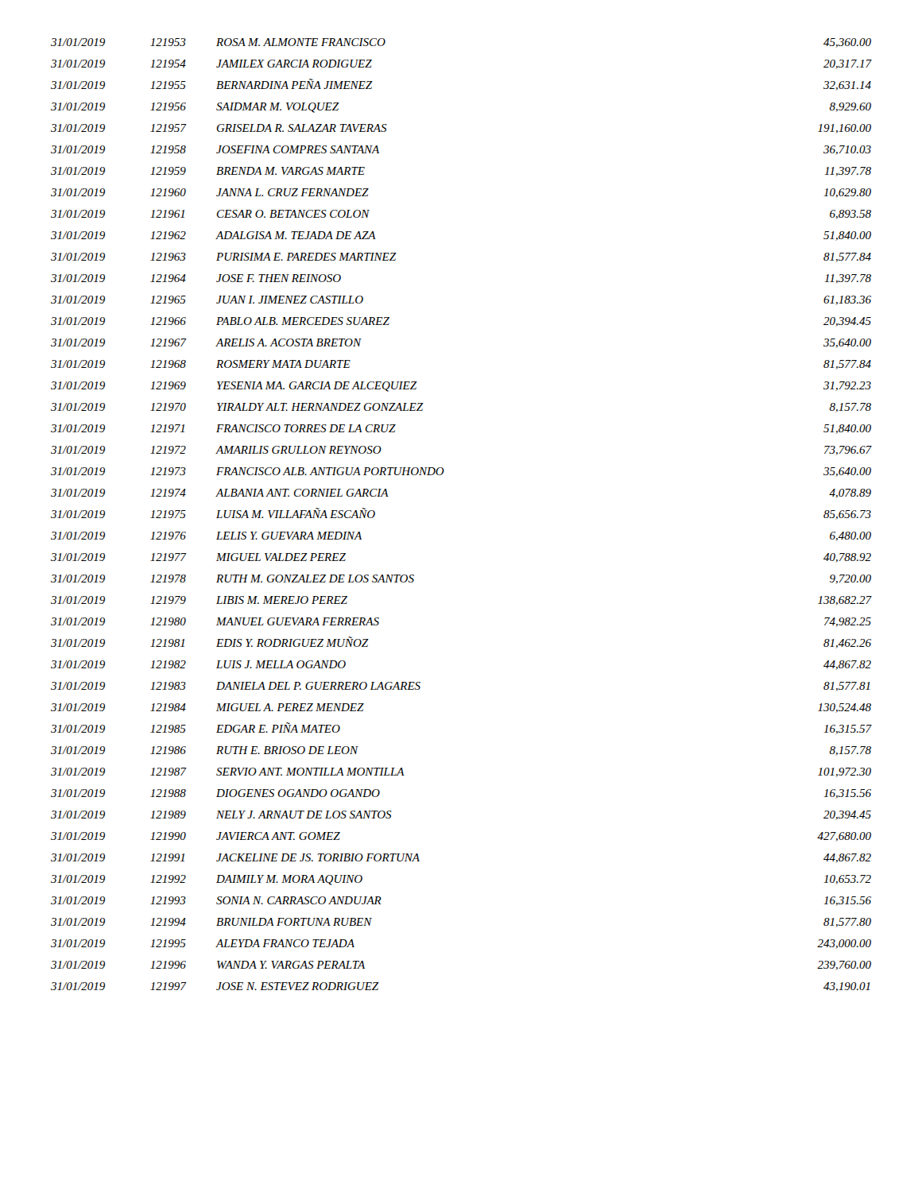| 31/01/2019 | 121953 | ROSA M. ALMONTE FRANCISCO | 45,360.00 |
| 31/01/2019 | 121954 | JAMILEX GARCIA RODIGUEZ | 20,317.17 |
| 31/01/2019 | 121955 | BERNARDINA PEÑA JIMENEZ | 32,631.14 |
| 31/01/2019 | 121956 | SAIDMAR M. VOLQUEZ | 8,929.60 |
| 31/01/2019 | 121957 | GRISELDA R. SALAZAR TAVERAS | 191,160.00 |
| 31/01/2019 | 121958 | JOSEFINA COMPRES SANTANA | 36,710.03 |
| 31/01/2019 | 121959 | BRENDA M. VARGAS MARTE | 11,397.78 |
| 31/01/2019 | 121960 | JANNA L. CRUZ FERNANDEZ | 10,629.80 |
| 31/01/2019 | 121961 | CESAR O. BETANCES COLON | 6,893.58 |
| 31/01/2019 | 121962 | ADALGISA M. TEJADA DE AZA | 51,840.00 |
| 31/01/2019 | 121963 | PURISIMA E. PAREDES MARTINEZ | 81,577.84 |
| 31/01/2019 | 121964 | JOSE F. THEN REINOSO | 11,397.78 |
| 31/01/2019 | 121965 | JUAN I. JIMENEZ CASTILLO | 61,183.36 |
| 31/01/2019 | 121966 | PABLO ALB. MERCEDES SUAREZ | 20,394.45 |
| 31/01/2019 | 121967 | ARELIS A. ACOSTA BRETON | 35,640.00 |
| 31/01/2019 | 121968 | ROSMERY MATA DUARTE | 81,577.84 |
| 31/01/2019 | 121969 | YESENIA MA. GARCIA DE ALCEQUIEZ | 31,792.23 |
| 31/01/2019 | 121970 | YIRALDY ALT. HERNANDEZ GONZALEZ | 8,157.78 |
| 31/01/2019 | 121971 | FRANCISCO TORRES DE LA CRUZ | 51,840.00 |
| 31/01/2019 | 121972 | AMARILIS GRULLON REYNOSO | 73,796.67 |
| 31/01/2019 | 121973 | FRANCISCO ALB. ANTIGUA PORTUHONDO | 35,640.00 |
| 31/01/2019 | 121974 | ALBANIA ANT. CORNIEL GARCIA | 4,078.89 |
| 31/01/2019 | 121975 | LUISA M. VILLAFAÑA ESCAÑO | 85,656.73 |
| 31/01/2019 | 121976 | LELIS Y. GUEVARA MEDINA | 6,480.00 |
| 31/01/2019 | 121977 | MIGUEL VALDEZ PEREZ | 40,788.92 |
| 31/01/2019 | 121978 | RUTH M. GONZALEZ DE LOS SANTOS | 9,720.00 |
| 31/01/2019 | 121979 | LIBIS M. MEREJO PEREZ | 138,682.27 |
| 31/01/2019 | 121980 | MANUEL GUEVARA FERRERAS | 74,982.25 |
| 31/01/2019 | 121981 | EDIS Y. RODRIGUEZ MUÑOZ | 81,462.26 |
| 31/01/2019 | 121982 | LUIS J. MELLA OGANDO | 44,867.82 |
| 31/01/2019 | 121983 | DANIELA DEL P. GUERRERO LAGARES | 81,577.81 |
| 31/01/2019 | 121984 | MIGUEL A. PEREZ MENDEZ | 130,524.48 |
| 31/01/2019 | 121985 | EDGAR E. PIÑA MATEO | 16,315.57 |
| 31/01/2019 | 121986 | RUTH E. BRIOSO DE LEON | 8,157.78 |
| 31/01/2019 | 121987 | SERVIO ANT. MONTILLA MONTILLA | 101,972.30 |
| 31/01/2019 | 121988 | DIOGENES OGANDO OGANDO | 16,315.56 |
| 31/01/2019 | 121989 | NELY J. ARNAUT DE LOS SANTOS | 20,394.45 |
| 31/01/2019 | 121990 | JAVIERCA ANT. GOMEZ | 427,680.00 |
| 31/01/2019 | 121991 | JACKELINE DE JS. TORIBIO FORTUNA | 44,867.82 |
| 31/01/2019 | 121992 | DAIMILY M. MORA AQUINO | 10,653.72 |
| 31/01/2019 | 121993 | SONIA N. CARRASCO ANDUJAR | 16,315.56 |
| 31/01/2019 | 121994 | BRUNILDA FORTUNA RUBEN | 81,577.80 |
| 31/01/2019 | 121995 | ALEYDA FRANCO TEJADA | 243,000.00 |
| 31/01/2019 | 121996 | WANDA Y. VARGAS PERALTA | 239,760.00 |
| 31/01/2019 | 121997 | JOSE N. ESTEVEZ RODRIGUEZ | 43,190.01 |